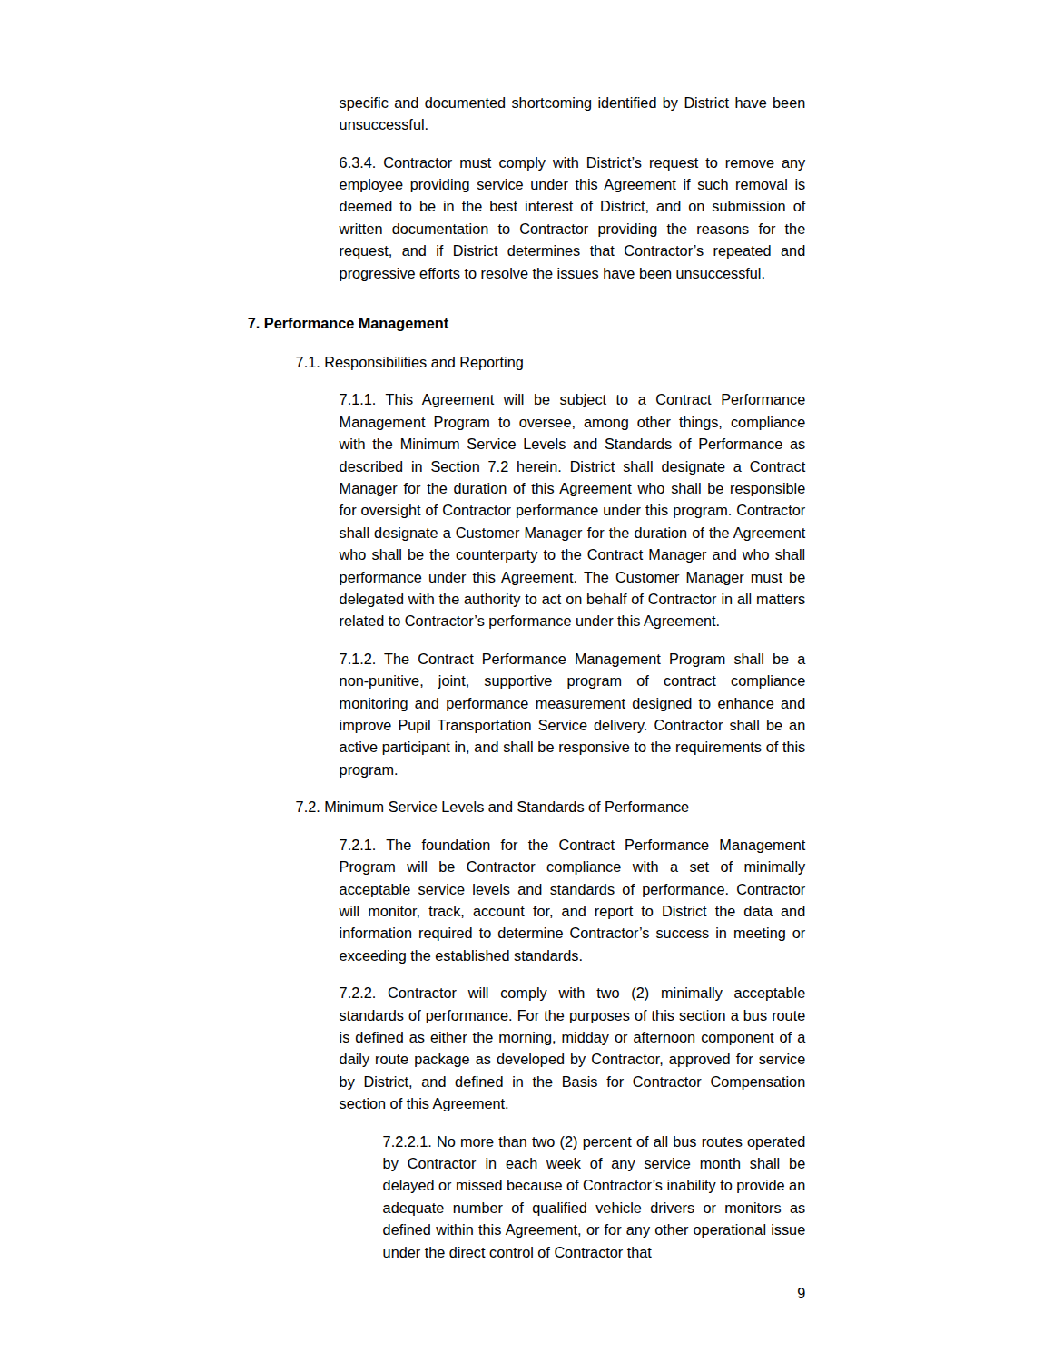specific and documented shortcoming identified by District have been unsuccessful.
6.3.4. Contractor must comply with District’s request to remove any employee providing service under this Agreement if such removal is deemed to be in the best interest of District, and on submission of written documentation to Contractor providing the reasons for the request, and if District determines that Contractor’s repeated and progressive efforts to resolve the issues have been unsuccessful.
7. Performance Management
7.1. Responsibilities and Reporting
7.1.1. This Agreement will be subject to a Contract Performance Management Program to oversee, among other things, compliance with the Minimum Service Levels and Standards of Performance as described in Section 7.2 herein. District shall designate a Contract Manager for the duration of this Agreement who shall be responsible for oversight of Contractor performance under this program. Contractor shall designate a Customer Manager for the duration of the Agreement who shall be the counterparty to the Contract Manager and who shall performance under this Agreement. The Customer Manager must be delegated with the authority to act on behalf of Contractor in all matters related to Contractor’s performance under this Agreement.
7.1.2. The Contract Performance Management Program shall be a non-punitive, joint, supportive program of contract compliance monitoring and performance measurement designed to enhance and improve Pupil Transportation Service delivery. Contractor shall be an active participant in, and shall be responsive to the requirements of this program.
7.2. Minimum Service Levels and Standards of Performance
7.2.1. The foundation for the Contract Performance Management Program will be Contractor compliance with a set of minimally acceptable service levels and standards of performance. Contractor will monitor, track, account for, and report to District the data and information required to determine Contractor’s success in meeting or exceeding the established standards.
7.2.2. Contractor will comply with two (2) minimally acceptable standards of performance. For the purposes of this section a bus route is defined as either the morning, midday or afternoon component of a daily route package as developed by Contractor, approved for service by District, and defined in the Basis for Contractor Compensation section of this Agreement.
7.2.2.1. No more than two (2) percent of all bus routes operated by Contractor in each week of any service month shall be delayed or missed because of Contractor’s inability to provide an adequate number of qualified vehicle drivers or monitors as defined within this Agreement, or for any other operational issue under the direct control of Contractor that
9